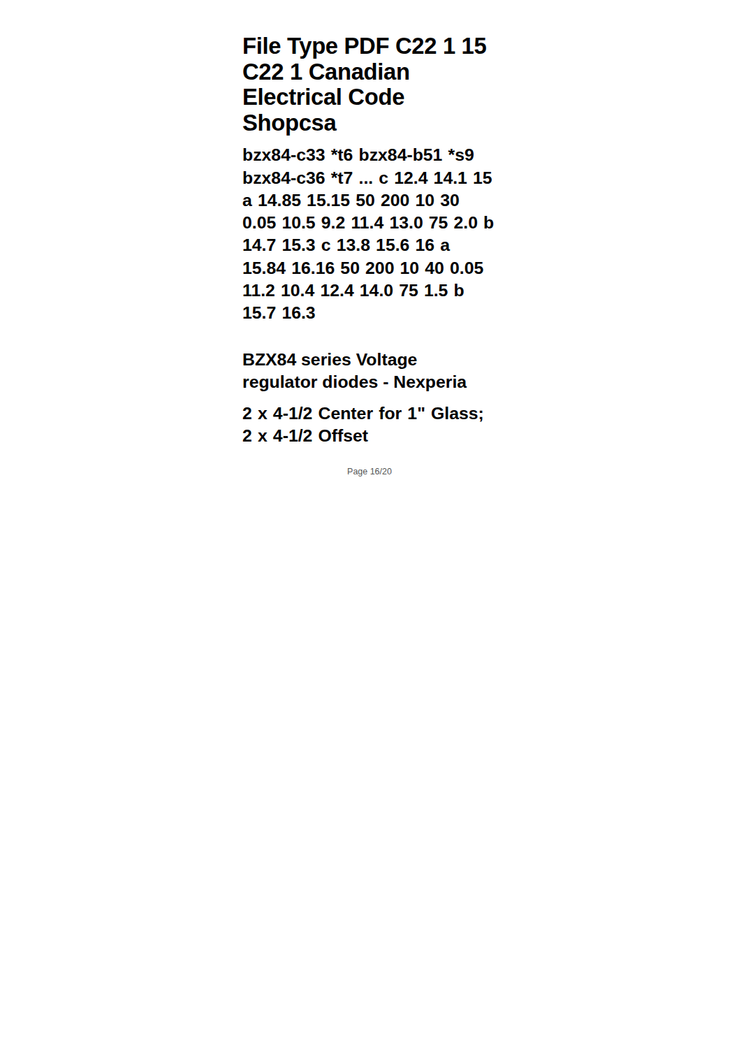File Type PDF C22 1 15 C22 1 Canadian Electrical Code Shopcsa
bzx84-c33 *t6 bzx84-b51 *s9 bzx84-c36 *t7 ... c 12.4 14.1 15 a 14.85 15.15 50 200 10 30 0.05 10.5 9.2 11.4 13.0 75 2.0 b 14.7 15.3 c 13.8 15.6 16 a 15.84 16.16 50 200 10 40 0.05 11.2 10.4 12.4 14.0 75 1.5 b 15.7 16.3
BZX84 series Voltage regulator diodes - Nexperia
2 x 4-1/2 Center for 1" Glass; 2 x 4-1/2 Offset
Page 16/20